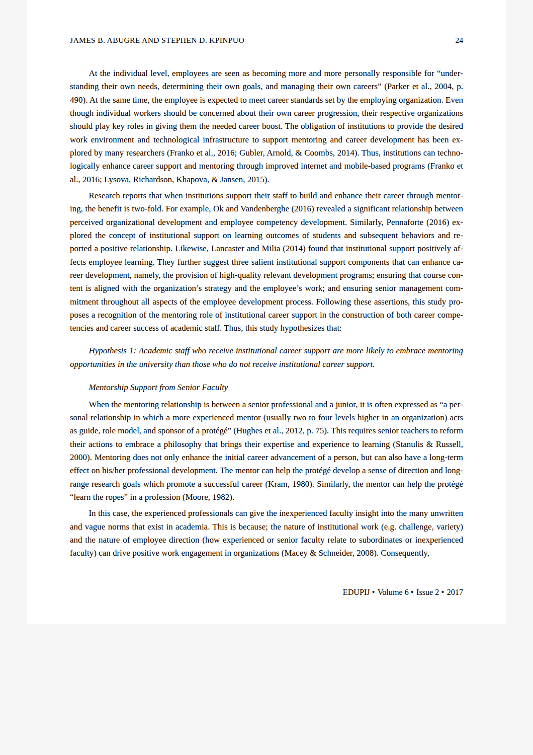James B. Abugre and Stephen D. Kpinpuo 24
At the individual level, employees are seen as becoming more and more personally responsible for “understanding their own needs, determining their own goals, and managing their own careers” (Parker et al., 2004, p. 490). At the same time, the employee is expected to meet career standards set by the employing organization. Even though individual workers should be concerned about their own career progression, their respective organizations should play key roles in giving them the needed career boost. The obligation of institutions to provide the desired work environment and technological infrastructure to support mentoring and career development has been explored by many researchers (Franko et al., 2016; Gubler, Arnold, & Coombs, 2014). Thus, institutions can technologically enhance career support and mentoring through improved internet and mobile-based programs (Franko et al., 2016; Lysova, Richardson, Khapova, & Jansen, 2015).
Research reports that when institutions support their staff to build and enhance their career through mentoring, the benefit is two-fold. For example, Ok and Vandenberghe (2016) revealed a significant relationship between perceived organizational development and employee competency development. Similarly, Pennaforte (2016) explored the concept of institutional support on learning outcomes of students and subsequent behaviors and reported a positive relationship. Likewise, Lancaster and Milia (2014) found that institutional support positively affects employee learning. They further suggest three salient institutional support components that can enhance career development, namely, the provision of high-quality relevant development programs; ensuring that course content is aligned with the organization’s strategy and the employee’s work; and ensuring senior management commitment throughout all aspects of the employee development process. Following these assertions, this study proposes a recognition of the mentoring role of institutional career support in the construction of both career competencies and career success of academic staff. Thus, this study hypothesizes that:
Hypothesis 1: Academic staff who receive institutional career support are more likely to embrace mentoring opportunities in the university than those who do not receive institutional career support.
Mentorship Support from Senior Faculty
When the mentoring relationship is between a senior professional and a junior, it is often expressed as “a personal relationship in which a more experienced mentor (usually two to four levels higher in an organization) acts as guide, role model, and sponsor of a protégé” (Hughes et al., 2012, p. 75). This requires senior teachers to reform their actions to embrace a philosophy that brings their expertise and experience to learning (Stanulis & Russell, 2000). Mentoring does not only enhance the initial career advancement of a person, but can also have a long-term effect on his/her professional development. The mentor can help the protégé develop a sense of direction and long-range research goals which promote a successful career (Kram, 1980). Similarly, the mentor can help the protégé “learn the ropes” in a profession (Moore, 1982).
In this case, the experienced professionals can give the inexperienced faculty insight into the many unwritten and vague norms that exist in academia. This is because; the nature of institutional work (e.g. challenge, variety) and the nature of employee direction (how experienced or senior faculty relate to subordinates or inexperienced faculty) can drive positive work engagement in organizations (Macey & Schneider, 2008). Consequently,
EDUPIJ • Volume 6 • Issue 2 • 2017